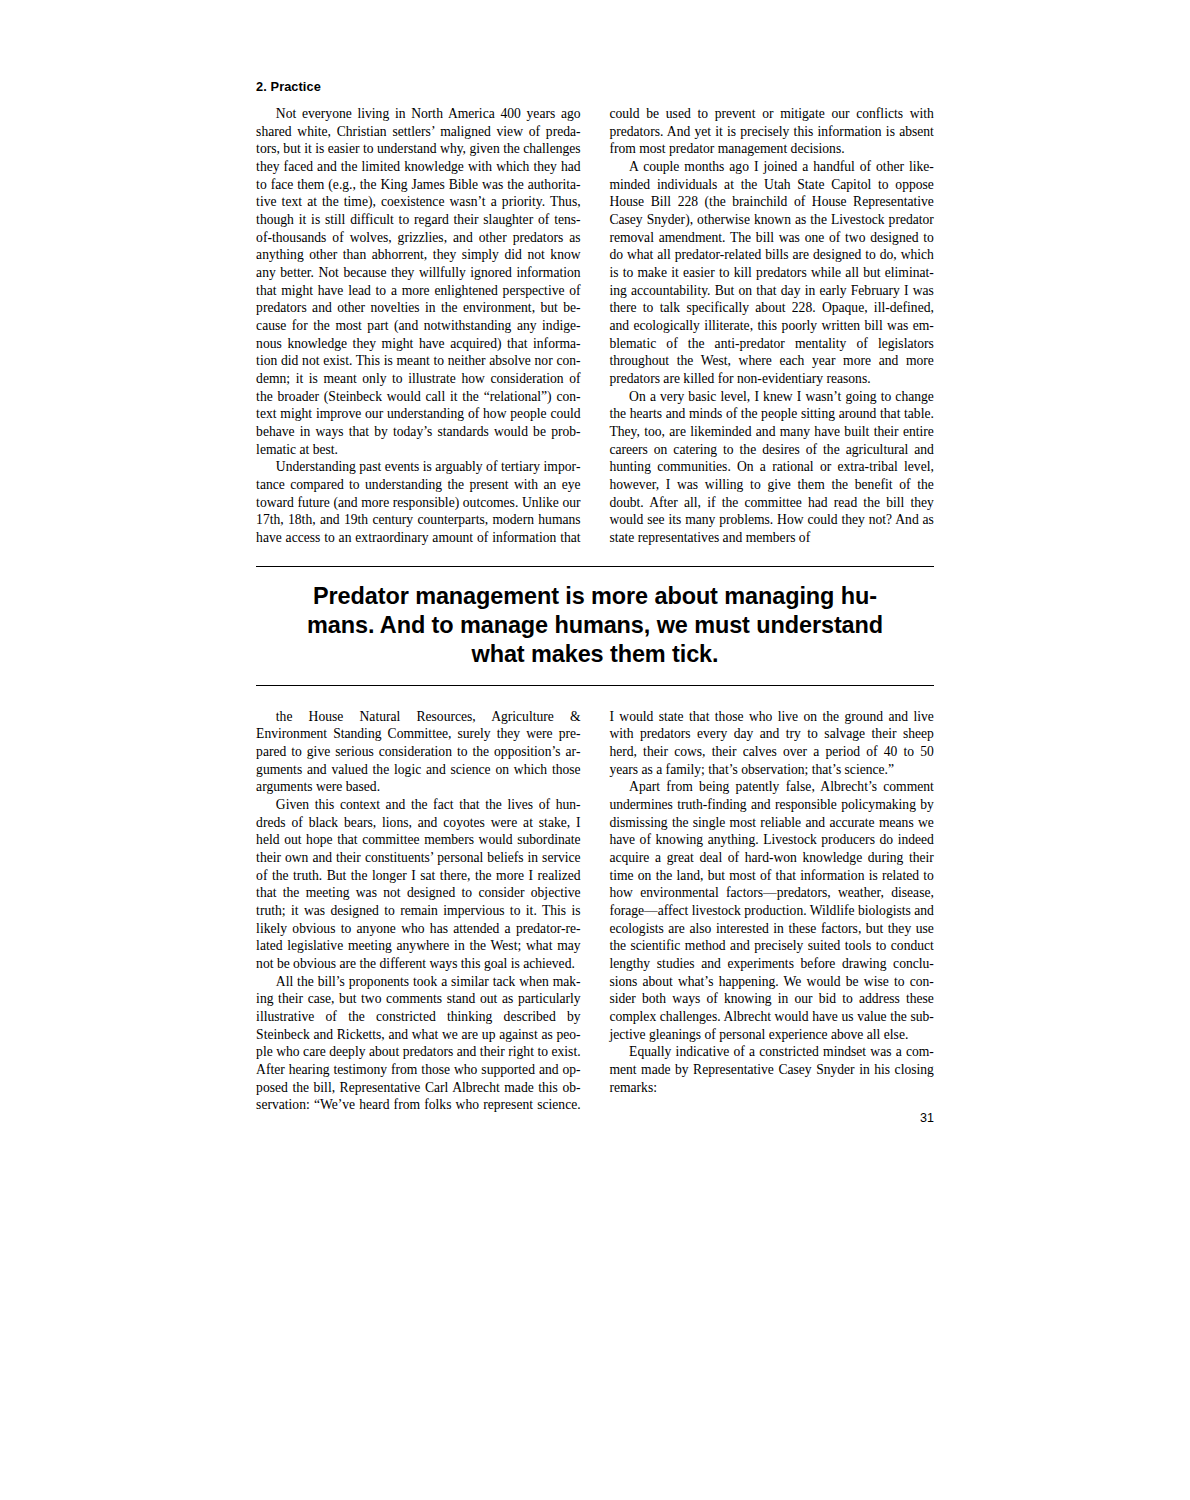2. Practice
Not everyone living in North America 400 years ago shared white, Christian settlers’ maligned view of predators, but it is easier to understand why, given the challenges they faced and the limited knowledge with which they had to face them (e.g., the King James Bible was the authoritative text at the time), coexistence wasn’t a priority. Thus, though it is still difficult to regard their slaughter of tens-of-thousands of wolves, grizzlies, and other predators as anything other than abhorrent, they simply did not know any better. Not because they willfully ignored information that might have lead to a more enlightened perspective of predators and other novelties in the environment, but because for the most part (and notwithstanding any indigenous knowledge they might have acquired) that information did not exist. This is meant to neither absolve nor condemn; it is meant only to illustrate how consideration of the broader (Steinbeck would call it the “relational”) context might improve our understanding of how people could behave in ways that by today’s standards would be problematic at best.
Understanding past events is arguably of tertiary importance compared to understanding the present with an eye toward future (and more responsible) outcomes. Unlike our 17th, 18th, and 19th century counterparts, modern humans have access to an extraordinary amount of information that could be used to prevent or mitigate our conflicts with predators. And yet it is precisely this information is absent from most predator management decisions.
A couple months ago I joined a handful of other likeminded individuals at the Utah State Capitol to oppose House Bill 228 (the brainchild of House Representative Casey Snyder), otherwise known as the Livestock predator removal amendment. The bill was one of two designed to do what all predator-related bills are designed to do, which is to make it easier to kill predators while all but eliminating accountability. But on that day in early February I was there to talk specifically about 228. Opaque, ill-defined, and ecologically illiterate, this poorly written bill was emblematic of the anti-predator mentality of legislators throughout the West, where each year more and more predators are killed for non-evidentiary reasons.
On a very basic level, I knew I wasn’t going to change the hearts and minds of the people sitting around that table. They, too, are likeminded and many have built their entire careers on catering to the desires of the agricultural and hunting communities. On a rational or extra-tribal level, however, I was willing to give them the benefit of the doubt. After all, if the committee had read the bill they would see its many problems. How could they not? And as state representatives and members of
Predator management is more about managing humans. And to manage humans, we must understand what makes them tick.
the House Natural Resources, Agriculture & Environment Standing Committee, surely they were prepared to give serious consideration to the opposition’s arguments and valued the logic and science on which those arguments were based.
Given this context and the fact that the lives of hundreds of black bears, lions, and coyotes were at stake, I held out hope that committee members would subordinate their own and their constituents’ personal beliefs in service of the truth. But the longer I sat there, the more I realized that the meeting was not designed to consider objective truth; it was designed to remain impervious to it. This is likely obvious to anyone who has attended a predator-related legislative meeting anywhere in the West; what may not be obvious are the different ways this goal is achieved.
All the bill’s proponents took a similar tack when making their case, but two comments stand out as particularly illustrative of the constricted thinking described by Steinbeck and Ricketts, and what we are up against as people who care deeply about predators and their right to exist. After hearing testimony from those who supported and opposed the bill, Representative Carl Albrecht made this observation: “We’ve heard from folks who represent science. I would state that those who live on the ground and live with predators every day and try to salvage their sheep herd, their cows, their calves over a period of 40 to 50 years as a family; that’s observation; that’s science.”
Apart from being patently false, Albrecht’s comment undermines truth-finding and responsible policymaking by dismissing the single most reliable and accurate means we have of knowing anything. Livestock producers do indeed acquire a great deal of hard-won knowledge during their time on the land, but most of that information is related to how environmental factors—predators, weather, disease, forage—affect livestock production. Wildlife biologists and ecologists are also interested in these factors, but they use the scientific method and precisely suited tools to conduct lengthy studies and experiments before drawing conclusions about what’s happening. We would be wise to consider both ways of knowing in our bid to address these complex challenges. Albrecht would have us value the subjective gleanings of personal experience above all else.
Equally indicative of a constricted mindset was a comment made by Representative Casey Snyder in his closing remarks:
31